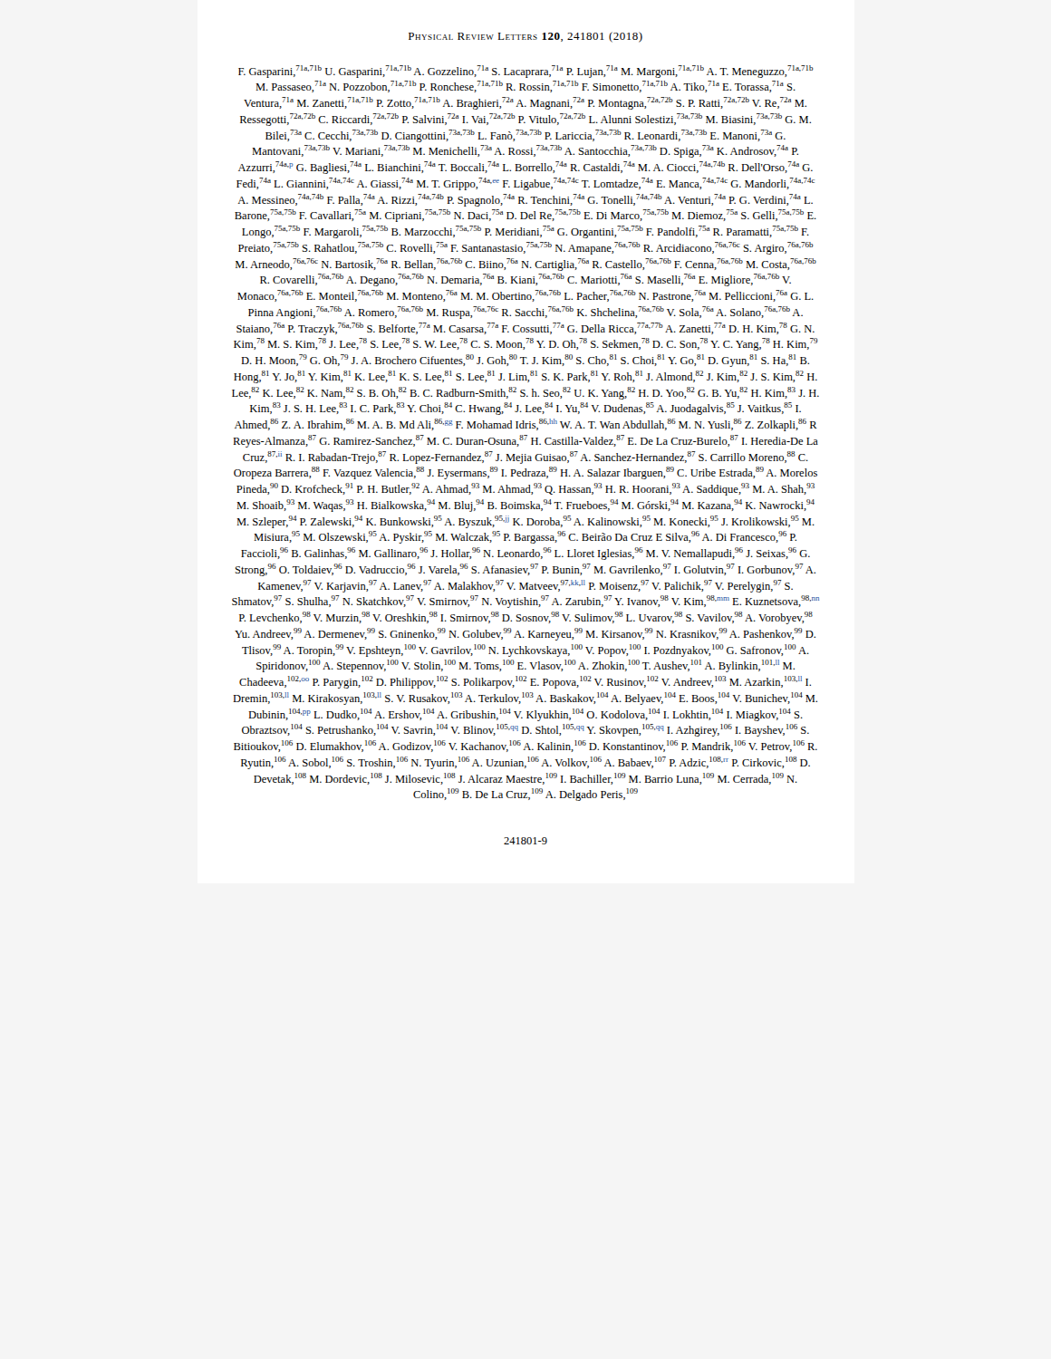Physical Review Letters 120, 241801 (2018)
Author list with institutional affiliations
F. Gasparini,71a,71b U. Gasparini,71a,71b A. Gozzelino,71a S. Lacaprara,71a P. Lujan,71a M. Margoni,71a,71b A. T. Meneguzzo,71a,71b M. Passaseo,71a N. Pozzobon,71a,71b P. Ronchese,71a,71b R. Rossin,71a,71b F. Simonetto,71a,71b A. Tiko,71a E. Torassa,71a S. Ventura,71a M. Zanetti,71a,71b P. Zotto,71a,71b A. Braghieri,72a A. Magnani,72a P. Montagna,72a,72b S. P. Ratti,72a,72b V. Re,72a M. Ressegotti,72a,72b C. Riccardi,72a,72b P. Salvini,72a I. Vai,72a,72b P. Vitulo,72a,72b L. Alunni Solestizi,73a,73b M. Biasini,73a,73b G. M. Bilei,73a C. Cecchi,73a,73b D. Ciangottini,73a,73b L. Fanò,73a,73b P. Lariccia,73a,73b R. Leonardi,73a,73b E. Manoni,73a G. Mantovani,73a,73b V. Mariani,73a,73b M. Menichelli,73a A. Rossi,73a,73b A. Santocchia,73a,73b D. Spiga,73a K. Androsov,74a P. Azzurri,74a,p G. Bagliesi,74a L. Bianchini,74a T. Boccali,74a L. Borrello,74a R. Castaldi,74a M. A. Ciocci,74a,74b R. Dell'Orso,74a G. Fedi,74a L. Giannini,74a,74c A. Giassi,74a M. T. Grippo,74a,ee F. Ligabue,74a,74c T. Lomtadze,74a E. Manca,74a,74c G. Mandorli,74a,74c A. Messineo,74a,74b F. Palla,74a A. Rizzi,74a,74b P. Spagnolo,74a R. Tenchini,74a G. Tonelli,74a,74b A. Venturi,74a P. G. Verdini,74a L. Barone,75a,75b F. Cavallari,75a M. Cipriani,75a,75b N. Daci,75a D. Del Re,75a,75b E. Di Marco,75a,75b M. Diemoz,75a S. Gelli,75a,75b E. Longo,75a,75b F. Margaroli,75a,75b B. Marzocchi,75a,75b P. Meridiani,75a G. Organtini,75a,75b F. Pandolfi,75a R. Paramatti,75a,75b F. Preiato,75a,75b S. Rahatlou,75a,75b C. Rovelli,75a F. Santanastasio,75a,75b N. Amapane,76a,76b R. Arcidiacono,76a,76c S. Argiro,76a,76b M. Arneodo,76a,76c N. Bartosik,76a R. Bellan,76a,76b C. Biino,76a N. Cartiglia,76a R. Castello,76a,76b F. Cenna,76a,76b M. Costa,76a,76b R. Covarelli,76a,76b A. Degano,76a,76b N. Demaria,76a B. Kiani,76a,76b C. Mariotti,76a S. Maselli,76a E. Migliore,76a,76b V. Monaco,76a,76b E. Monteil,76a,76b M. Monteno,76a M. M. Obertino,76a,76b L. Pacher,76a,76b N. Pastrone,76a M. Pelliccioni,76a G. L. Pinna Angioni,76a,76b A. Romero,76a,76b M. Ruspa,76a,76c R. Sacchi,76a,76b K. Shchelina,76a,76b V. Sola,76a A. Solano,76a,76b A. Staiano,76a P. Traczyk,76a,76b S. Belforte,77a M. Casarsa,77a F. Cossutti,77a G. Della Ricca,77a,77b A. Zanetti,77a D. H. Kim,78 G. N. Kim,78 M. S. Kim,78 J. Lee,78 S. Lee,78 S. W. Lee,78 C. S. Moon,78 Y. D. Oh,78 S. Sekmen,78 D. C. Son,78 Y. C. Yang,78 H. Kim,79 D. H. Moon,79 G. Oh,79 J. A. Brochero Cifuentes,80 J. Goh,80 T. J. Kim,80 S. Cho,81 S. Choi,81 Y. Go,81 D. Gyun,81 S. Ha,81 B. Hong,81 Y. Jo,81 Y. Kim,81 K. Lee,81 K. S. Lee,81 S. Lee,81 J. Lim,81 S. K. Park,81 Y. Roh,81 J. Almond,82 J. Kim,82 J. S. Kim,82 H. Lee,82 K. Lee,82 K. Nam,82 S. B. Oh,82 B. C. Radburn-Smith,82 S. h. Seo,82 U. K. Yang,82 H. D. Yoo,82 G. B. Yu,82 H. Kim,83 J. H. Kim,83 J. S. H. Lee,83 I. C. Park,83 Y. Choi,84 C. Hwang,84 J. Lee,84 I. Yu,84 V. Dudenas,85 A. Juodagalvis,85 J. Vaitkus,85 I. Ahmed,86 Z. A. Ibrahim,86 M. A. B. Md Ali,86,gg F. Mohamad Idris,86,hh W. A. T. Wan Abdullah,86 M. N. Yusli,86 Z. Zolkapli,86 R Reyes-Almanza,87 G. Ramirez-Sanchez,87 M. C. Duran-Osuna,87 H. Castilla-Valdez,87 E. De La Cruz-Burelo,87 I. Heredia-De La Cruz,87,ii R. I. Rabadan-Trejo,87 R. Lopez-Fernandez,87 J. Mejia Guisao,87 A. Sanchez-Hernandez,87 S. Carrillo Moreno,88 C. Oropeza Barrera,88 F. Vazquez Valencia,88 J. Eysermans,89 I. Pedraza,89 H. A. Salazar Ibarguen,89 C. Uribe Estrada,89 A. Morelos Pineda,90 D. Krofcheck,91 P. H. Butler,92 A. Ahmad,93 M. Ahmad,93 Q. Hassan,93 H. R. Hoorani,93 A. Saddique,93 M. A. Shah,93 M. Shoaib,93 M. Waqas,93 H. Bialkowska,94 M. Bluj,94 B. Boimska,94 T. Frueboes,94 M. Górski,94 M. Kazana,94 K. Nawrocki,94 M. Szleper,94 P. Zalewski,94 K. Bunkowski,95 A. Byszuk,95,jj K. Doroba,95 A. Kalinowski,95 M. Konecki,95 J. Krolikowski,95 M. Misiura,95 M. Olszewski,95 A. Pyskir,95 M. Walczak,95 P. Bargassa,96 C. Beirão Da Cruz E Silva,96 A. Di Francesco,96 P. Faccioli,96 B. Galinhas,96 M. Gallinaro,96 J. Hollar,96 N. Leonardo,96 L. Lloret Iglesias,96 M. V. Nemallapudi,96 J. Seixas,96 G. Strong,96 O. Toldaiev,96 D. Vadruccio,96 J. Varela,96 S. Afanasiev,97 P. Bunin,97 M. Gavrilenko,97 I. Golutvin,97 I. Gorbunov,97 A. Kamenev,97 V. Karjavin,97 A. Lanev,97 A. Malakhov,97 V. Matveev,97,kk,ll P. Moisenz,97 V. Palichik,97 V. Perelygin,97 S. Shmatov,97 S. Shulha,97 N. Skatchkov,97 V. Smirnov,97 N. Voytishin,97 A. Zarubin,97 Y. Ivanov,98 V. Kim,98,mm E. Kuznetsova,98,nn P. Levchenko,98 V. Murzin,98 V. Oreshkin,98 I. Smirnov,98 D. Sosnov,98 V. Sulimov,98 L. Uvarov,98 S. Vavilov,98 A. Vorobyev,98 Yu. Andreev,99 A. Dermenev,99 S. Gninenko,99 N. Golubev,99 A. Karneyeu,99 M. Kirsanov,99 N. Krasnikov,99 A. Pashenkov,99 D. Tlisov,99 A. Toropin,99 V. Epshteyn,100 V. Gavrilov,100 N. Lychkovskaya,100 V. Popov,100 I. Pozdnyakov,100 G. Safronov,100 A. Spiridonov,100 A. Stepennov,100 V. Stolin,100 M. Toms,100 E. Vlasov,100 A. Zhokin,100 T. Aushev,101 A. Bylinkin,101,ll M. Chadeeva,102,oo P. Parygin,102 D. Philippov,102 S. Polikarpov,102 E. Popova,102 V. Rusinov,102 V. Andreev,103 M. Azarkin,103,ll I. Dremin,103,ll M. Kirakosyan,103,ll S. V. Rusakov,103 A. Terkulov,103 A. Baskakov,104 A. Belyaev,104 E. Boos,104 V. Bunichev,104 M. Dubinin,104,pp L. Dudko,104 A. Ershov,104 A. Gribushin,104 V. Klyukhin,104 O. Kodolova,104 I. Lokhtin,104 I. Miagkov,104 S. Obraztsov,104 S. Petrushanko,104 V. Savrin,104 V. Blinov,105,qq D. Shtol,105,qq Y. Skovpen,105,qq I. Azhgirey,106 I. Bayshev,106 S. Bitioukov,106 D. Elumakhov,106 A. Godizov,106 V. Kachanov,106 A. Kalinin,106 D. Konstantinov,106 P. Mandrik,106 V. Petrov,106 R. Ryutin,106 A. Sobol,106 S. Troshin,106 N. Tyurin,106 A. Uzunian,106 A. Volkov,106 A. Babaev,107 P. Adzic,108,rr P. Cirkovic,108 D. Devetak,108 M. Dordevic,108 J. Milosevic,108 J. Alcaraz Maestre,109 I. Bachiller,109 M. Barrio Luna,109 M. Cerrada,109 N. Colino,109 B. De La Cruz,109 A. Delgado Peris,109
241801-9